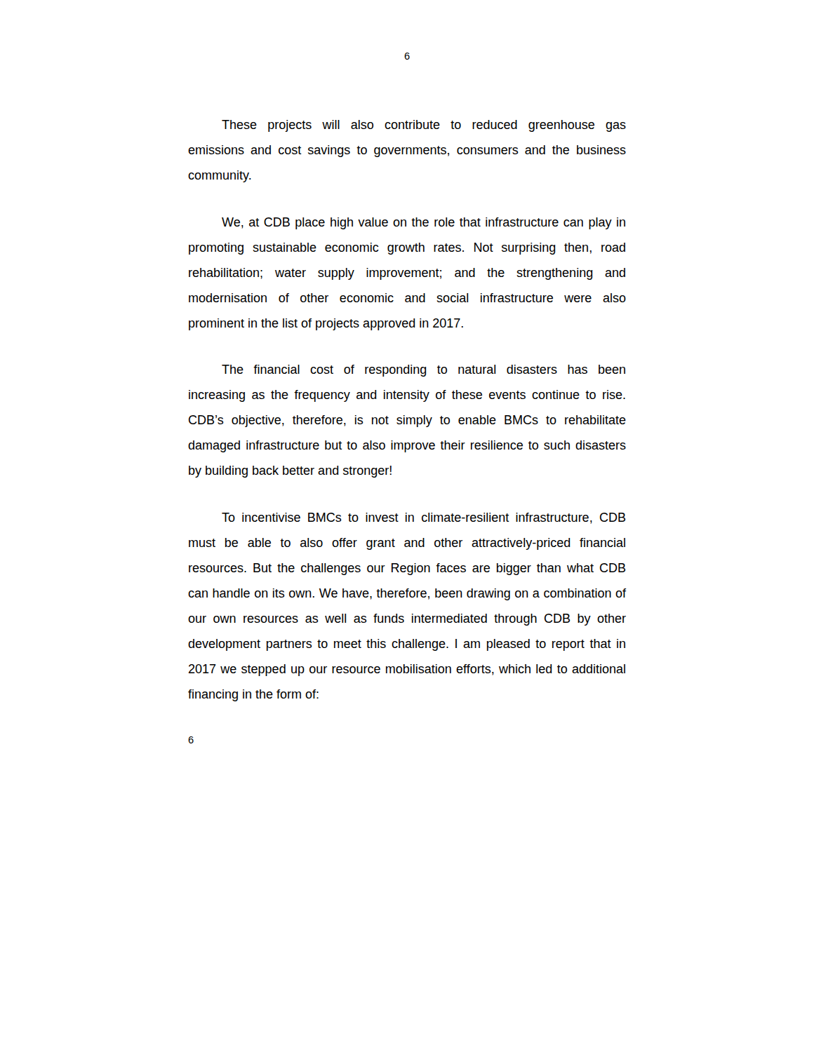6
These projects will also contribute to reduced greenhouse gas emissions and cost savings to governments, consumers and the business community.
We, at CDB place high value on the role that infrastructure can play in promoting sustainable economic growth rates. Not surprising then, road rehabilitation; water supply improvement; and the strengthening and modernisation of other economic and social infrastructure were also prominent in the list of projects approved in 2017.
The financial cost of responding to natural disasters has been increasing as the frequency and intensity of these events continue to rise. CDB’s objective, therefore, is not simply to enable BMCs to rehabilitate damaged infrastructure but to also improve their resilience to such disasters by building back better and stronger!
To incentivise BMCs to invest in climate-resilient infrastructure, CDB must be able to also offer grant and other attractively-priced financial resources. But the challenges our Region faces are bigger than what CDB can handle on its own. We have, therefore, been drawing on a combination of our own resources as well as funds intermediated through CDB by other development partners to meet this challenge. I am pleased to report that in 2017 we stepped up our resource mobilisation efforts, which led to additional financing in the form of:
6